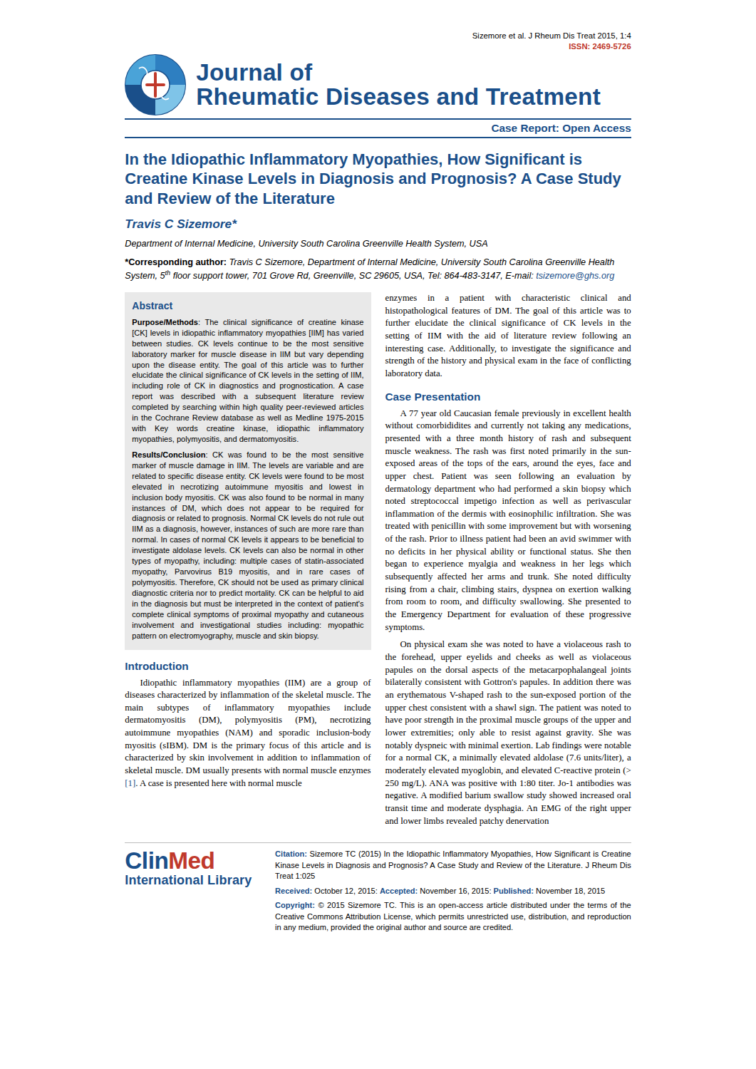Sizemore et al. J Rheum Dis Treat 2015, 1:4
ISSN: 2469-5726
Journal of
Rheumatic Diseases and Treatment
Case Report: Open Access
In the Idiopathic Inflammatory Myopathies, How Significant is Creatine Kinase Levels in Diagnosis and Prognosis? A Case Study and Review of the Literature
Travis C Sizemore*
Department of Internal Medicine, University South Carolina Greenville Health System, USA
*Corresponding author: Travis C Sizemore, Department of Internal Medicine, University South Carolina Greenville Health System, 5th floor support tower, 701 Grove Rd, Greenville, SC 29605, USA, Tel: 864-483-3147, E-mail: tsizemore@ghs.org
Abstract
Purpose/Methods: The clinical significance of creatine kinase [CK] levels in idiopathic inflammatory myopathies [IIM] has varied between studies. CK levels continue to be the most sensitive laboratory marker for muscle disease in IIM but vary depending upon the disease entity. The goal of this article was to further elucidate the clinical significance of CK levels in the setting of IIM, including role of CK in diagnostics and prognostication. A case report was described with a subsequent literature review completed by searching within high quality peer-reviewed articles in the Cochrane Review database as well as Medline 1975-2015 with Key words creatine kinase, idiopathic inflammatory myopathies, polymyositis, and dermatomyositis.
Results/Conclusion: CK was found to be the most sensitive marker of muscle damage in IIM. The levels are variable and are related to specific disease entity. CK levels were found to be most elevated in necrotizing autoimmune myositis and lowest in inclusion body myositis. CK was also found to be normal in many instances of DM, which does not appear to be required for diagnosis or related to prognosis. Normal CK levels do not rule out IIM as a diagnosis, however, instances of such are more rare than normal. In cases of normal CK levels it appears to be beneficial to investigate aldolase levels. CK levels can also be normal in other types of myopathy, including: multiple cases of statin-associated myopathy, Parvovirus B19 myositis, and in rare cases of polymyositis. Therefore, CK should not be used as primary clinical diagnostic criteria nor to predict mortality. CK can be helpful to aid in the diagnosis but must be interpreted in the context of patient's complete clinical symptoms of proximal myopathy and cutaneous involvement and investigational studies including: myopathic pattern on electromyography, muscle and skin biopsy.
Introduction
Idiopathic inflammatory myopathies (IIM) are a group of diseases characterized by inflammation of the skeletal muscle. The main subtypes of inflammatory myopathies include dermatomyositis (DM), polymyositis (PM), necrotizing autoimmune myopathies (NAM) and sporadic inclusion-body myositis (sIBM). DM is the primary focus of this article and is characterized by skin involvement in addition to inflammation of skeletal muscle. DM usually presents with normal muscle enzymes [1]. A case is presented here with normal muscle
enzymes in a patient with characteristic clinical and histopathological features of DM. The goal of this article was to further elucidate the clinical significance of CK levels in the setting of IIM with the aid of literature review following an interesting case. Additionally, to investigate the significance and strength of the history and physical exam in the face of conflicting laboratory data.
Case Presentation
A 77 year old Caucasian female previously in excellent health without comorbididites and currently not taking any medications, presented with a three month history of rash and subsequent muscle weakness. The rash was first noted primarily in the sun-exposed areas of the tops of the ears, around the eyes, face and upper chest. Patient was seen following an evaluation by dermatology department who had performed a skin biopsy which noted streptococcal impetigo infection as well as perivascular inflammation of the dermis with eosinophilic infiltration. She was treated with penicillin with some improvement but with worsening of the rash. Prior to illness patient had been an avid swimmer with no deficits in her physical ability or functional status. She then began to experience myalgia and weakness in her legs which subsequently affected her arms and trunk. She noted difficulty rising from a chair, climbing stairs, dyspnea on exertion walking from room to room, and difficulty swallowing. She presented to the Emergency Department for evaluation of these progressive symptoms.
On physical exam she was noted to have a violaceous rash to the forehead, upper eyelids and cheeks as well as violaceous papules on the dorsal aspects of the metacarpophalangeal joints bilaterally consistent with Gottron's papules. In addition there was an erythematous V-shaped rash to the sun-exposed portion of the upper chest consistent with a shawl sign. The patient was noted to have poor strength in the proximal muscle groups of the upper and lower extremities; only able to resist against gravity. She was notably dyspneic with minimal exertion. Lab findings were notable for a normal CK, a minimally elevated aldolase (7.6 units/liter), a moderately elevated myoglobin, and elevated C-reactive protein (> 250 mg/L). ANA was positive with 1:80 titer. Jo-1 antibodies was negative. A modified barium swallow study showed increased oral transit time and moderate dysphagia. An EMG of the right upper and lower limbs revealed patchy denervation
ClinMed
International Library
Citation: Sizemore TC (2015) In the Idiopathic Inflammatory Myopathies, How Significant is Creatine Kinase Levels in Diagnosis and Prognosis? A Case Study and Review of the Literature. J Rheum Dis Treat 1:025
Received: October 12, 2015: Accepted: November 16, 2015: Published: November 18, 2015
Copyright: © 2015 Sizemore TC. This is an open-access article distributed under the terms of the Creative Commons Attribution License, which permits unrestricted use, distribution, and reproduction in any medium, provided the original author and source are credited.